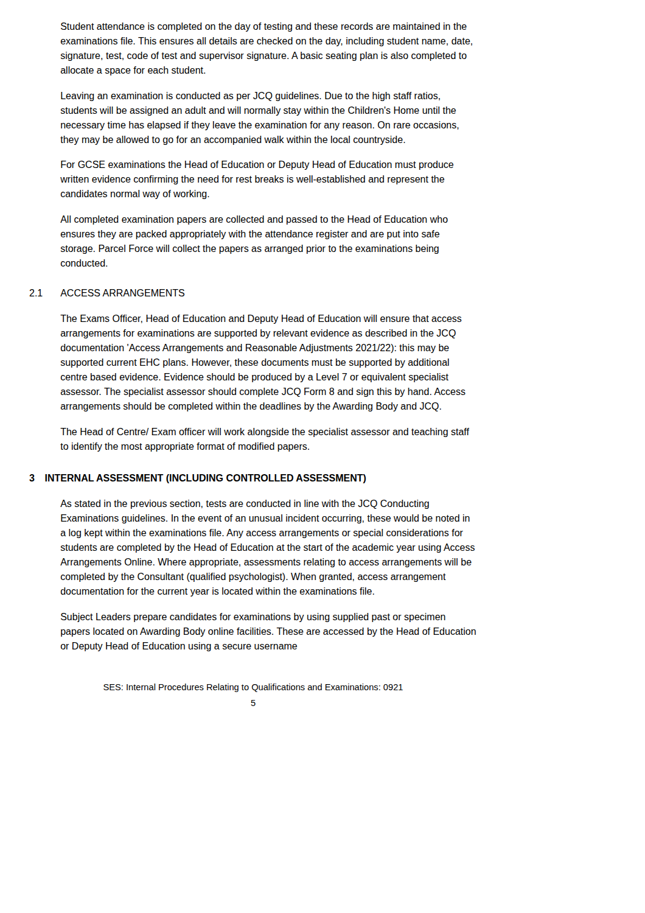Student attendance is completed on the day of testing and these records are maintained in the examinations file. This ensures all details are checked on the day, including student name, date, signature, test, code of test and supervisor signature. A basic seating plan is also completed to allocate a space for each student.
Leaving an examination is conducted as per JCQ guidelines. Due to the high staff ratios, students will be assigned an adult and will normally stay within the Children's Home until the necessary time has elapsed if they leave the examination for any reason. On rare occasions, they may be allowed to go for an accompanied walk within the local countryside.
For GCSE examinations the Head of Education or Deputy Head of Education must produce written evidence confirming the need for rest breaks is well-established and represent the candidates normal way of working.
All completed examination papers are collected and passed to the Head of Education who ensures they are packed appropriately with the attendance register and are put into safe storage. Parcel Force will collect the papers as arranged prior to the examinations being conducted.
2.1 ACCESS ARRANGEMENTS
The Exams Officer, Head of Education and Deputy Head of Education will ensure that access arrangements for examinations are supported by relevant evidence as described in the JCQ documentation 'Access Arrangements and Reasonable Adjustments 2021/22): this may be supported current EHC plans. However, these documents must be supported by additional centre based evidence. Evidence should be produced by a Level 7 or equivalent specialist assessor. The specialist assessor should complete JCQ Form 8 and sign this by hand. Access arrangements should be completed within the deadlines by the Awarding Body and JCQ.
The Head of Centre/ Exam officer will work alongside the specialist assessor and teaching staff to identify the most appropriate format of modified papers.
3 INTERNAL ASSESSMENT (INCLUDING CONTROLLED ASSESSMENT)
As stated in the previous section, tests are conducted in line with the JCQ Conducting Examinations guidelines. In the event of an unusual incident occurring, these would be noted in a log kept within the examinations file. Any access arrangements or special considerations for students are completed by the Head of Education at the start of the academic year using Access Arrangements Online. Where appropriate, assessments relating to access arrangements will be completed by the Consultant (qualified psychologist). When granted, access arrangement documentation for the current year is located within the examinations file.
Subject Leaders prepare candidates for examinations by using supplied past or specimen papers located on Awarding Body online facilities. These are accessed by the Head of Education or Deputy Head of Education using a secure username
SES: Internal Procedures Relating to Qualifications and Examinations: 0921
5